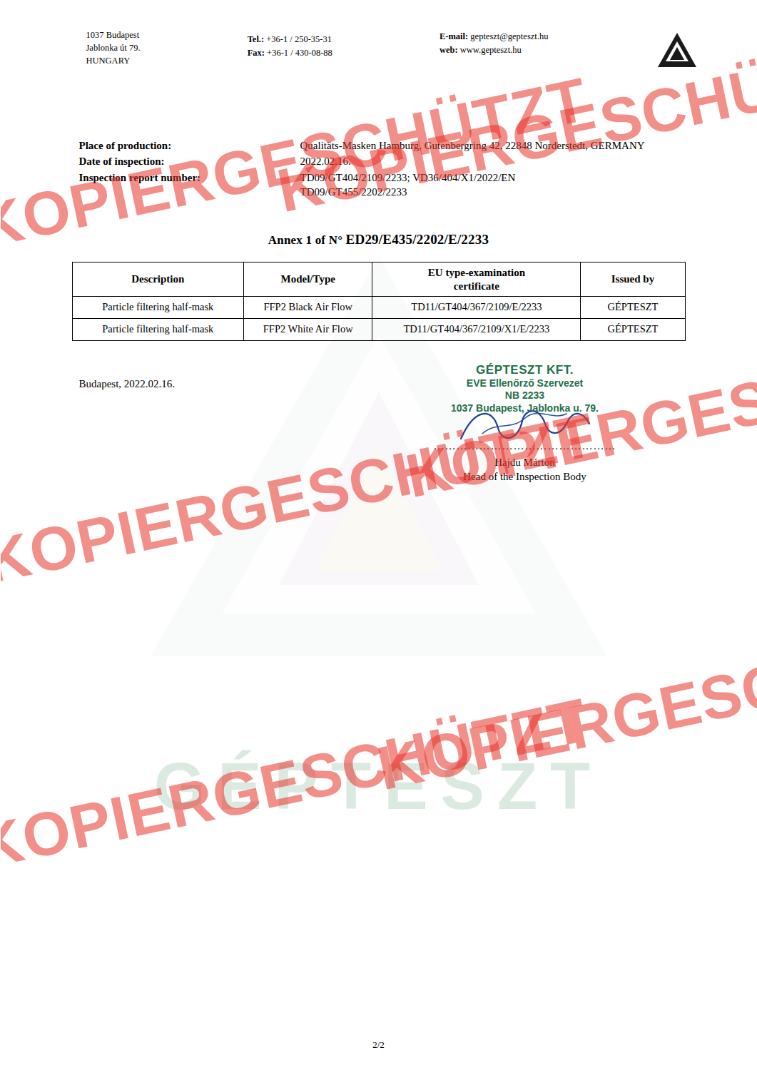GÉPTESZT
1037 Budapest
Jablonka út 79.
HUNGARY
Tel.: +36-1 / 250-35-31
Fax: +36-1 / 430-08-88
E-mail: gepteszt@gepteszt.hu
web: www.gepteszt.hu
| Place of production: | Qualitäts-Masken Hamburg, Gutenbergring 42, 22848 Norderstedt, GERMANY |
| Date of inspection: | 2022.02.16. |
| Inspection report number: | TD09/GT404/2109/2233; VD36/404/X1/2022/EN TD09/GT455/2202/2233 |
Annex 1 of N° ED29/E435/2202/E/2233
| Description | Model/Type | EU type-examination certificate | Issued by |
| --- | --- | --- | --- |
| Particle filtering half-mask | FFP2 Black Air Flow | TD11/GT404/367/2109/E/2233 | GÉPTESZT |
| Particle filtering half-mask | FFP2 White Air Flow | TD11/GT404/367/2109/X1/E/2233 | GÉPTESZT |
Budapest, 2022.02.16.
GÉPTESZT KFT.
EVE Ellenőrző Szervezet
NB 2233
1037 Budapest, Jablonka u. 79.
…………………………………………
Hajdu Márton
Head of the Inspection Body
KOPIERGESCHÜTZT
KOPIERGESCHÜTZT
KOPIERGESCHÜTZT
KOPIERGESCHÜTZT
KOPIERGESCHÜTZT
KOPIERGESCHÜTZT
2/2